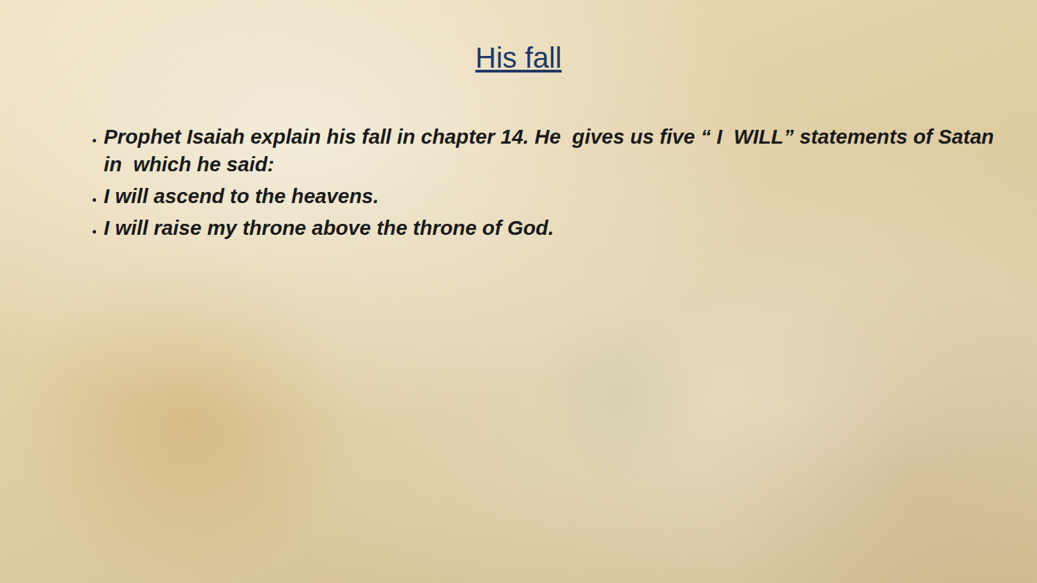His fall
Prophet Isaiah explain his fall in chapter 14. He gives us five “ I WILL” statements of Satan in which he said:
I will ascend to the heavens.
I will raise my throne above the throne of God.